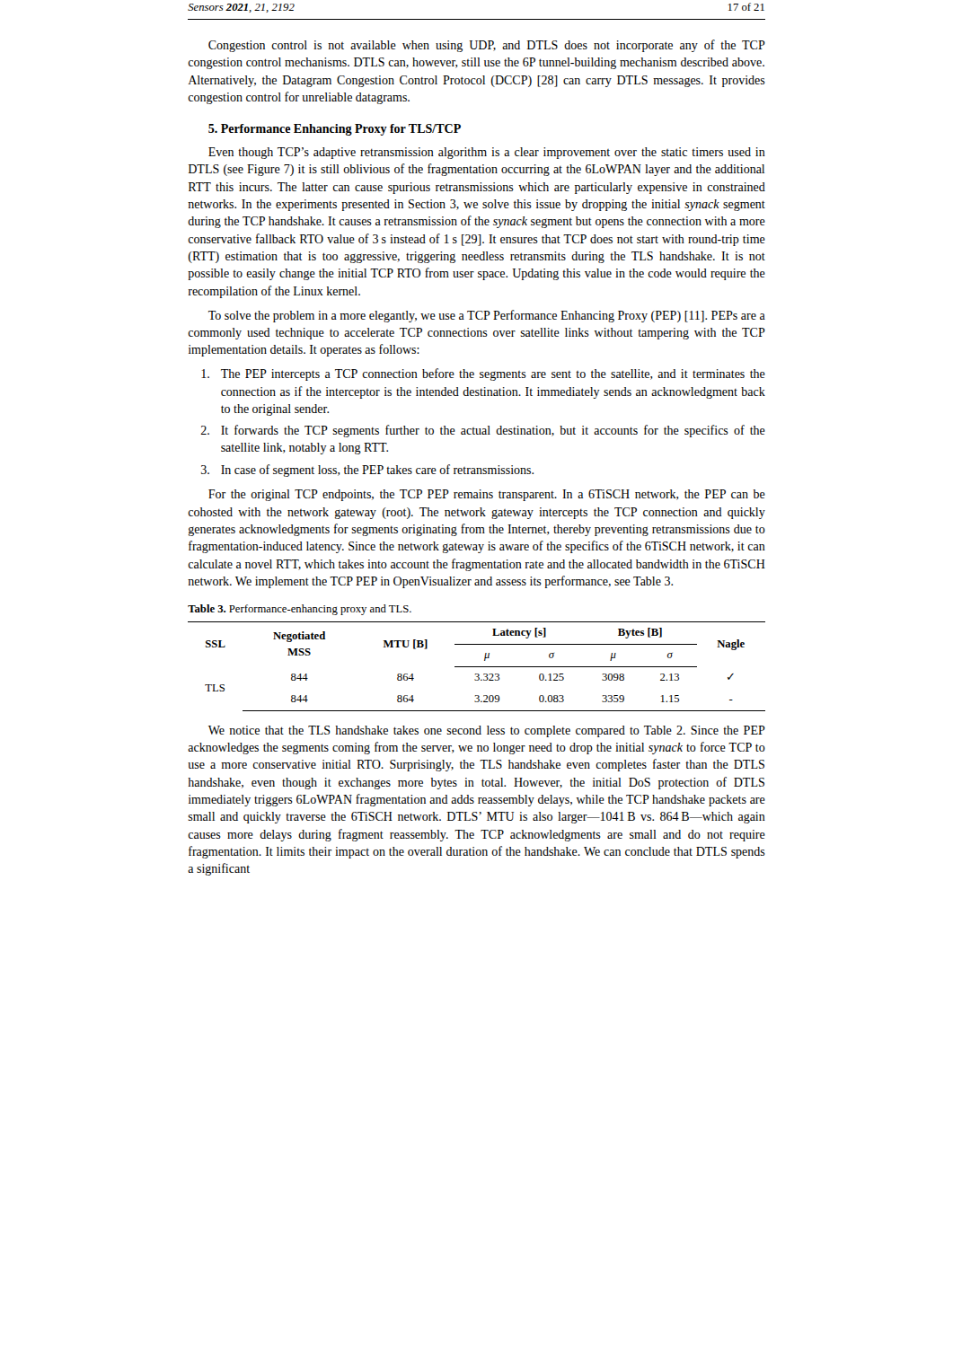Sensors 2021, 21, 2192
17 of 21
Congestion control is not available when using UDP, and DTLS does not incorporate any of the TCP congestion control mechanisms. DTLS can, however, still use the 6P tunnel-building mechanism described above. Alternatively, the Datagram Congestion Control Protocol (DCCP) [28] can carry DTLS messages. It provides congestion control for unreliable datagrams.
5. Performance Enhancing Proxy for TLS/TCP
Even though TCP’s adaptive retransmission algorithm is a clear improvement over the static timers used in DTLS (see Figure 7) it is still oblivious of the fragmentation occurring at the 6LoWPAN layer and the additional RTT this incurs. The latter can cause spurious retransmissions which are particularly expensive in constrained networks. In the experiments presented in Section 3, we solve this issue by dropping the initial synack segment during the TCP handshake. It causes a retransmission of the synack segment but opens the connection with a more conservative fallback RTO value of 3 s instead of 1 s [29]. It ensures that TCP does not start with round-trip time (RTT) estimation that is too aggressive, triggering needless retransmits during the TLS handshake. It is not possible to easily change the initial TCP RTO from user space. Updating this value in the code would require the recompilation of the Linux kernel.
To solve the problem in a more elegantly, we use a TCP Performance Enhancing Proxy (PEP) [11]. PEPs are a commonly used technique to accelerate TCP connections over satellite links without tampering with the TCP implementation details. It operates as follows:
The PEP intercepts a TCP connection before the segments are sent to the satellite, and it terminates the connection as if the interceptor is the intended destination. It immediately sends an acknowledgment back to the original sender.
It forwards the TCP segments further to the actual destination, but it accounts for the specifics of the satellite link, notably a long RTT.
In case of segment loss, the PEP takes care of retransmissions.
For the original TCP endpoints, the TCP PEP remains transparent. In a 6TiSCH network, the PEP can be cohosted with the network gateway (root). The network gateway intercepts the TCP connection and quickly generates acknowledgments for segments originating from the Internet, thereby preventing retransmissions due to fragmentation-induced latency. Since the network gateway is aware of the specifics of the 6TiSCH network, it can calculate a novel RTT, which takes into account the fragmentation rate and the allocated bandwidth in the 6TiSCH network. We implement the TCP PEP in OpenVisualizer and assess its performance, see Table 3.
Table 3. Performance-enhancing proxy and TLS.
| SSL | Negotiated MSS | MTU [B] | Latency [s] | Bytes [B] | Nagle |
| --- | --- | --- | --- | --- | --- |
| μ | σ | μ | σ |
| TLS | 844 | 864 | 3.323 | 0.125 | 3098 | 2.13 | ✓ |
| 844 | 864 | 3.209 | 0.083 | 3359 | 1.15 | - |
We notice that the TLS handshake takes one second less to complete compared to Table 2. Since the PEP acknowledges the segments coming from the server, we no longer need to drop the initial synack to force TCP to use a more conservative initial RTO. Surprisingly, the TLS handshake even completes faster than the DTLS handshake, even though it exchanges more bytes in total. However, the initial DoS protection of DTLS immediately triggers 6LoWPAN fragmentation and adds reassembly delays, while the TCP handshake packets are small and quickly traverse the 6TiSCH network. DTLS’ MTU is also larger—1041 B vs. 864 B—which again causes more delays during fragment reassembly. The TCP acknowledgments are small and do not require fragmentation. It limits their impact on the overall duration of the handshake. We can conclude that DTLS spends a significant